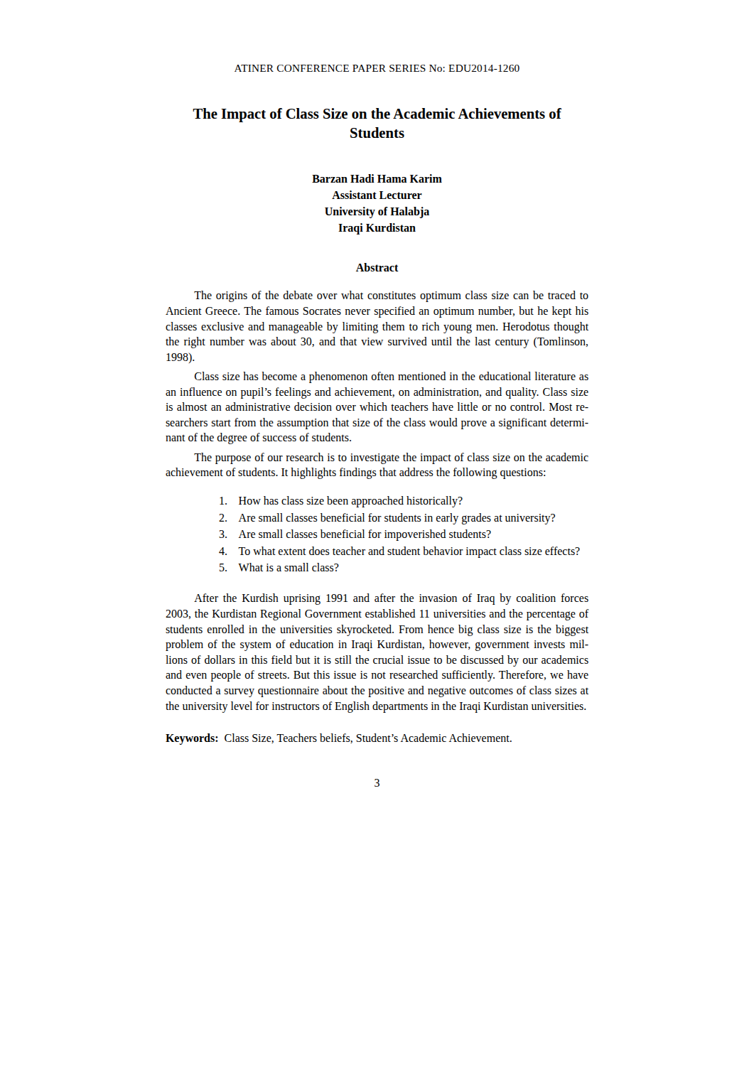ATINER CONFERENCE PAPER SERIES No: EDU2014-1260
The Impact of Class Size on the Academic Achievements of
Students
Barzan Hadi Hama Karim
Assistant Lecturer
University of Halabja
Iraqi Kurdistan
Abstract
The origins of the debate over what constitutes optimum class size can be traced to Ancient Greece. The famous Socrates never specified an optimum number, but he kept his classes exclusive and manageable by limiting them to rich young men. Herodotus thought the right number was about 30, and that view survived until the last century (Tomlinson, 1998).
Class size has become a phenomenon often mentioned in the educational literature as an influence on pupil’s feelings and achievement, on administration, and quality. Class size is almost an administrative decision over which teachers have little or no control. Most researchers start from the assumption that size of the class would prove a significant determinant of the degree of success of students.
The purpose of our research is to investigate the impact of class size on the academic achievement of students. It highlights findings that address the following questions:
How has class size been approached historically?
Are small classes beneficial for students in early grades at university?
Are small classes beneficial for impoverished students?
To what extent does teacher and student behavior impact class size effects?
What is a small class?
After the Kurdish uprising 1991 and after the invasion of Iraq by coalition forces 2003, the Kurdistan Regional Government established 11 universities and the percentage of students enrolled in the universities skyrocketed. From hence big class size is the biggest problem of the system of education in Iraqi Kurdistan, however, government invests millions of dollars in this field but it is still the crucial issue to be discussed by our academics and even people of streets. But this issue is not researched sufficiently. Therefore, we have conducted a survey questionnaire about the positive and negative outcomes of class sizes at the university level for instructors of English departments in the Iraqi Kurdistan universities.
Keywords: Class Size, Teachers beliefs, Student’s Academic Achievement.
3